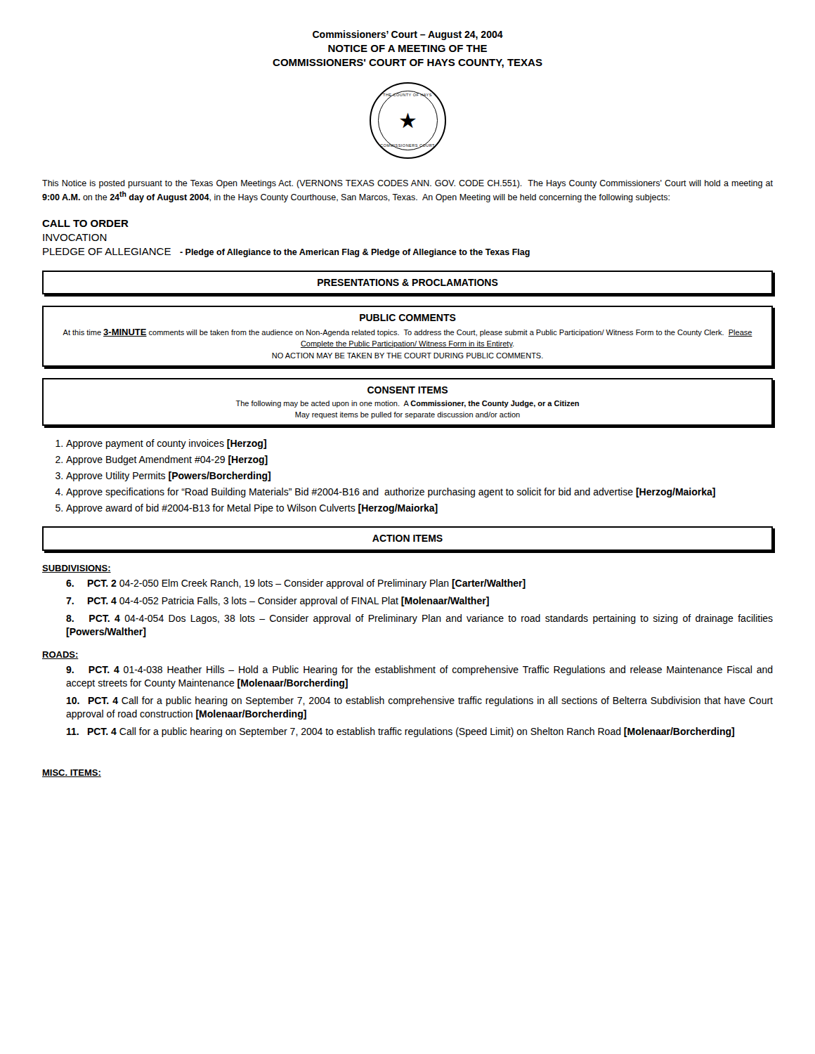Commissioners’ Court – August 24, 2004
NOTICE OF A MEETING OF THE
COMMISSIONERS' COURT OF HAYS COUNTY, TEXAS
THE COUNTY OF HAYS
★
COMMISSIONERS COURT
This Notice is posted pursuant to the Texas Open Meetings Act. (VERNONS TEXAS CODES ANN. GOV. CODE CH.551). The Hays County Commissioners' Court will hold a meeting at 9:00 A.M. on the 24th day of August 2004, in the Hays County Courthouse, San Marcos, Texas. An Open Meeting will be held concerning the following subjects:
CALL TO ORDER
INVOCATION
PLEDGE OF ALLEGIANCE - Pledge of Allegiance to the American Flag & Pledge of Allegiance to the Texas Flag
PRESENTATIONS & PROCLAMATIONS
PUBLIC COMMENTS
At this time 3-MINUTE comments will be taken from the audience on Non-Agenda related topics. To address the Court, please submit a Public Participation/ Witness Form to the County Clerk. Please Complete the Public Participation/ Witness Form in its Entirety.
NO ACTION MAY BE TAKEN BY THE COURT DURING PUBLIC COMMENTS.
CONSENT ITEMS
The following may be acted upon in one motion. A Commissioner, the County Judge, or a Citizen
May request items be pulled for separate discussion and/or action
Approve payment of county invoices [Herzog]
Approve Budget Amendment #04-29 [Herzog]
Approve Utility Permits [Powers/Borcherding]
Approve specifications for “Road Building Materials” Bid #2004-B16 and authorize purchasing agent to solicit for bid and advertise [Herzog/Maiorka]
Approve award of bid #2004-B13 for Metal Pipe to Wilson Culverts [Herzog/Maiorka]
ACTION ITEMS
SUBDIVISIONS:
6. PCT. 2 04-2-050 Elm Creek Ranch, 19 lots – Consider approval of Preliminary Plan [Carter/Walther]
7. PCT. 4 04-4-052 Patricia Falls, 3 lots – Consider approval of FINAL Plat [Molenaar/Walther]
8. PCT. 4 04-4-054 Dos Lagos, 38 lots – Consider approval of Preliminary Plan and variance to road standards pertaining to sizing of drainage facilities [Powers/Walther]
ROADS:
9. PCT. 4 01-4-038 Heather Hills – Hold a Public Hearing for the establishment of comprehensive Traffic Regulations and release Maintenance Fiscal and accept streets for County Maintenance [Molenaar/Borcherding]
10. PCT. 4 Call for a public hearing on September 7, 2004 to establish comprehensive traffic regulations in all sections of Belterra Subdivision that have Court approval of road construction [Molenaar/Borcherding]
11. PCT. 4 Call for a public hearing on September 7, 2004 to establish traffic regulations (Speed Limit) on Shelton Ranch Road [Molenaar/Borcherding]
MISC. ITEMS: